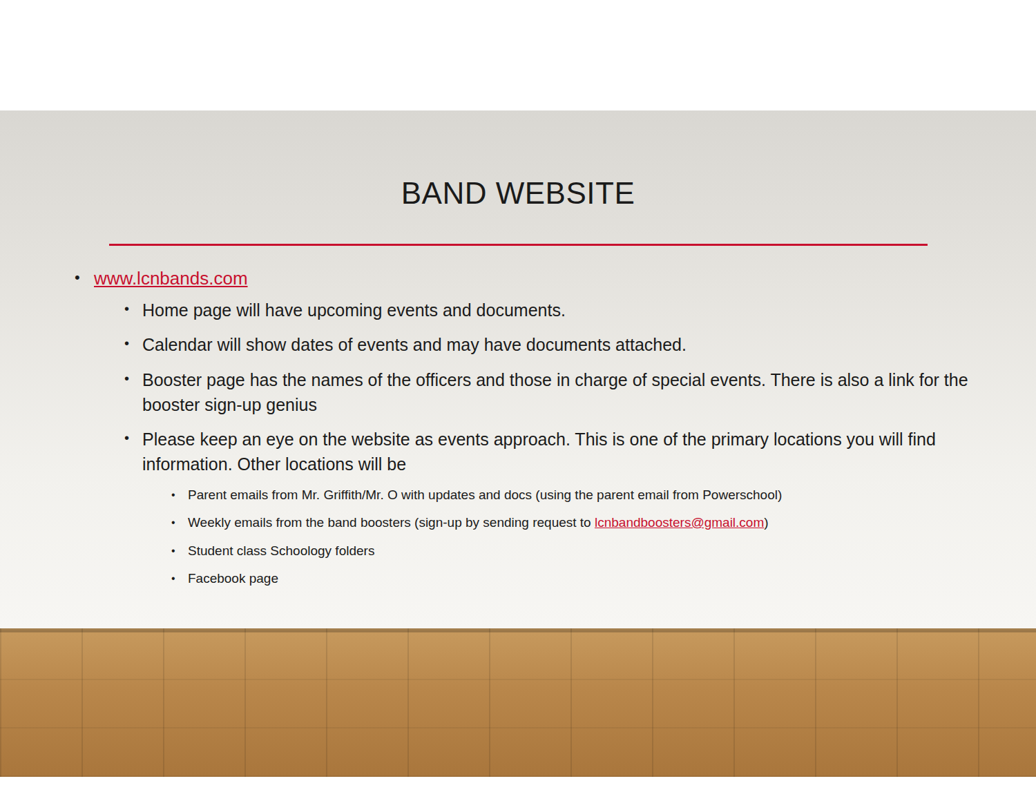Band Website
www.lcnbands.com
Home page will have upcoming events and documents.
Calendar will show dates of events and may have documents attached.
Booster page has the names of the officers and those in charge of special events. There is also a link for the booster sign-up genius
Please keep an eye on the website as events approach. This is one of the primary locations you will find information. Other locations will be
Parent emails from Mr. Griffith/Mr. O with updates and docs (using the parent email from Powerschool)
Weekly emails from the band boosters (sign-up by sending request to lcnbandboosters@gmail.com)
Student class Schoology folders
Facebook page